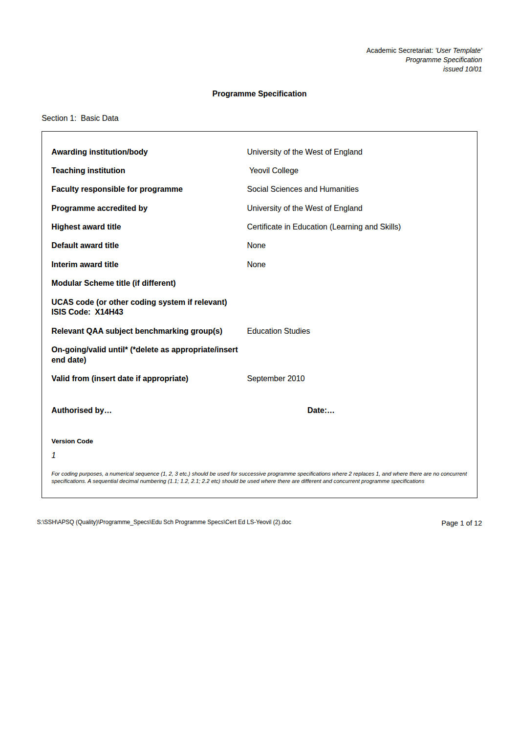Academic Secretariat: 'User Template'
Programme Specification
issued 10/01
Programme Specification
Section 1: Basic Data
| Awarding institution/body | University of the West of England |
| Teaching institution | Yeovil College |
| Faculty responsible for programme | Social Sciences and Humanities |
| Programme accredited by | University of the West of England |
| Highest award title | Certificate in Education (Learning and Skills) |
| Default award title | None |
| Interim award title | None |
| Modular Scheme title (if different) | |
| UCAS code (or other coding system if relevant) ISIS Code: X14H43 | |
| Relevant QAA subject benchmarking group(s) | Education Studies |
| On-going/valid until* (*delete as appropriate/insert end date) | |
| Valid from (insert date if appropriate) | September 2010 |
Authorised by… Date:…
Version Code
1
For coding purposes, a numerical sequence (1, 2, 3 etc.) should be used for successive programme specifications where 2 replaces 1, and where there are no concurrent specifications. A sequential decimal numbering (1.1; 1.2, 2.1; 2.2 etc) should be used where there are different and concurrent programme specifications
S:\SSH\APSQ (Quality)\Programme_Specs\Edu Sch Programme Specs\Cert Ed LS-Yeovil (2).doc Page 1 of 12